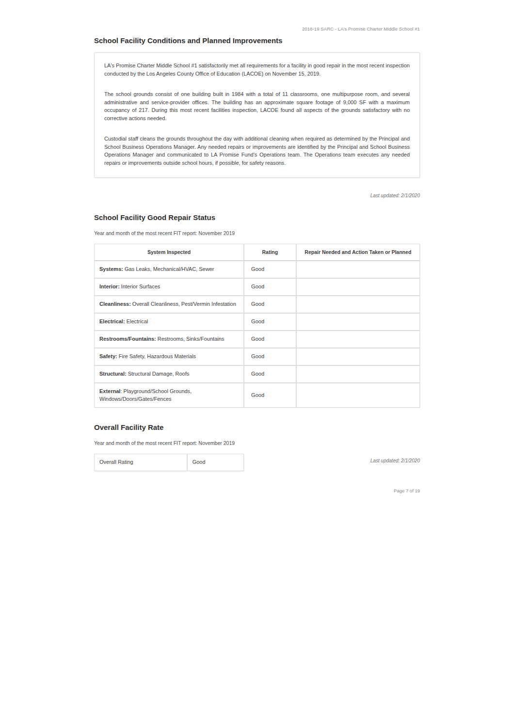2018-19 SARC - LA's Promise Charter Middle School #1
School Facility Conditions and Planned Improvements
LA's Promise Charter Middle School #1 satisfactorily met all requirements for a facility in good repair in the most recent inspection conducted by the Los Angeles County Office of Education (LACOE) on November 15, 2019.
The school grounds consist of one building built in 1984 with a total of 11 classrooms, one multipurpose room, and several administrative and service-provider offices. The building has an approximate square footage of 9,000 SF with a maximum occupancy of 217. During this most recent facilities inspection, LACOE found all aspects of the grounds satisfactory with no corrective actions needed.
Custodial staff cleans the grounds throughout the day with additional cleaning when required as determined by the Principal and School Business Operations Manager. Any needed repairs or improvements are identified by the Principal and School Business Operations Manager and communicated to LA Promise Fund's Operations team. The Operations team executes any needed repairs or improvements outside school hours, if possible, for safety reasons.
Last updated: 2/1/2020
School Facility Good Repair Status
Year and month of the most recent FIT report: November 2019
| System Inspected | Rating | Repair Needed and Action Taken or Planned |
| --- | --- | --- |
| Systems: Gas Leaks, Mechanical/HVAC, Sewer | Good | |
| Interior: Interior Surfaces | Good | |
| Cleanliness: Overall Cleanliness, Pest/Vermin Infestation | Good | |
| Electrical: Electrical | Good | |
| Restrooms/Fountains: Restrooms, Sinks/Fountains | Good | |
| Safety: Fire Safety, Hazardous Materials | Good | |
| Structural: Structural Damage, Roofs | Good | |
| External : Playground/School Grounds, Windows/Doors/Gates/Fences | Good | |
Overall Facility Rate
Year and month of the most recent FIT report: November 2019
| Overall Rating | Good |
Last updated: 2/1/2020
Page 7 of 19